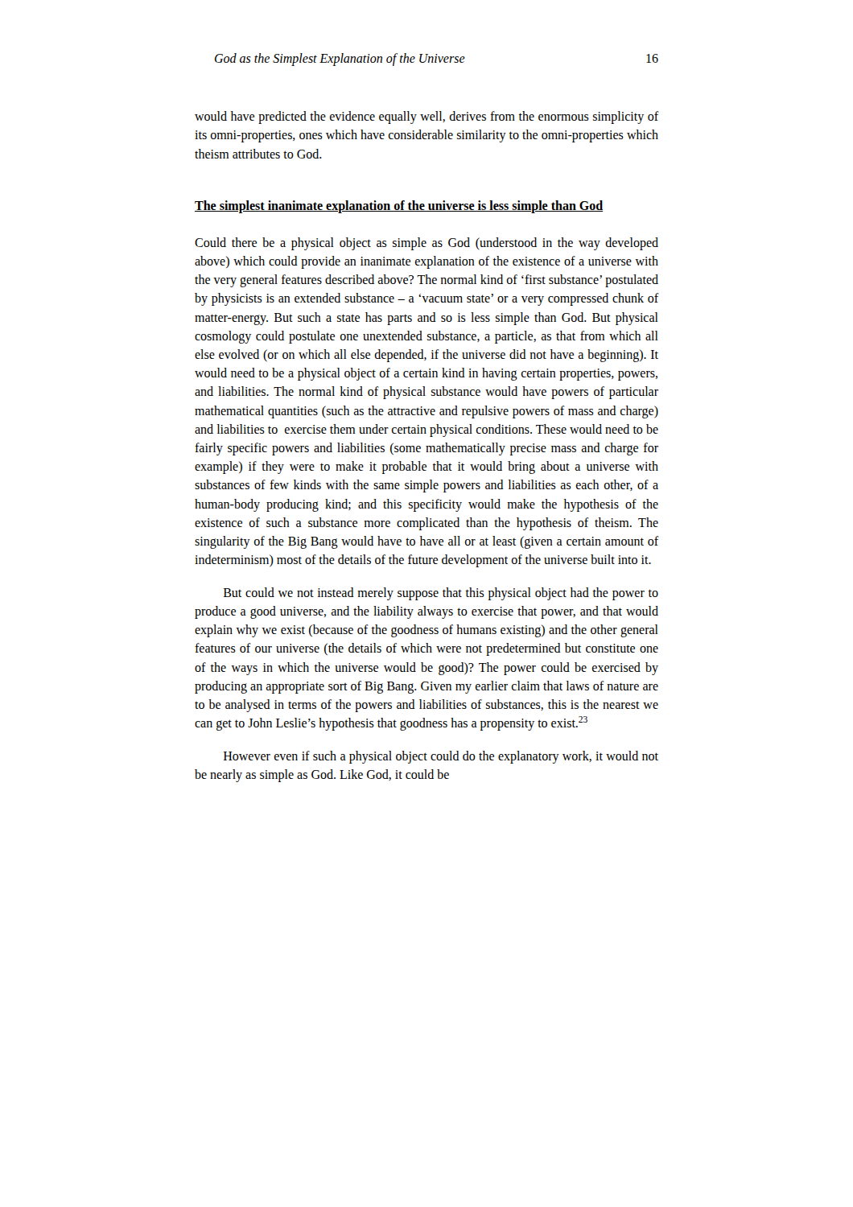God as the Simplest Explanation of the Universe 16
would have predicted the evidence equally well, derives from the enormous simplicity of its omni-properties, ones which have considerable similarity to the omni-properties which theism attributes to God.
The simplest inanimate explanation of the universe is less simple than God
Could there be a physical object as simple as God (understood in the way developed above) which could provide an inanimate explanation of the existence of a universe with the very general features described above? The normal kind of ‘first substance’ postulated by physicists is an extended substance – a ‘vacuum state’ or a very compressed chunk of matter-energy. But such a state has parts and so is less simple than God. But physical cosmology could postulate one unextended substance, a particle, as that from which all else evolved (or on which all else depended, if the universe did not have a beginning). It would need to be a physical object of a certain kind in having certain properties, powers, and liabilities. The normal kind of physical substance would have powers of particular mathematical quantities (such as the attractive and repulsive powers of mass and charge) and liabilities to exercise them under certain physical conditions. These would need to be fairly specific powers and liabilities (some mathematically precise mass and charge for example) if they were to make it probable that it would bring about a universe with substances of few kinds with the same simple powers and liabilities as each other, of a human-body producing kind; and this specificity would make the hypothesis of the existence of such a substance more complicated than the hypothesis of theism. The singularity of the Big Bang would have to have all or at least (given a certain amount of indeterminism) most of the details of the future development of the universe built into it.
But could we not instead merely suppose that this physical object had the power to produce a good universe, and the liability always to exercise that power, and that would explain why we exist (because of the goodness of humans existing) and the other general features of our universe (the details of which were not predetermined but constitute one of the ways in which the universe would be good)? The power could be exercised by producing an appropriate sort of Big Bang. Given my earlier claim that laws of nature are to be analysed in terms of the powers and liabilities of substances, this is the nearest we can get to John Leslie’s hypothesis that goodness has a propensity to exist.23
However even if such a physical object could do the explanatory work, it would not be nearly as simple as God. Like God, it could be